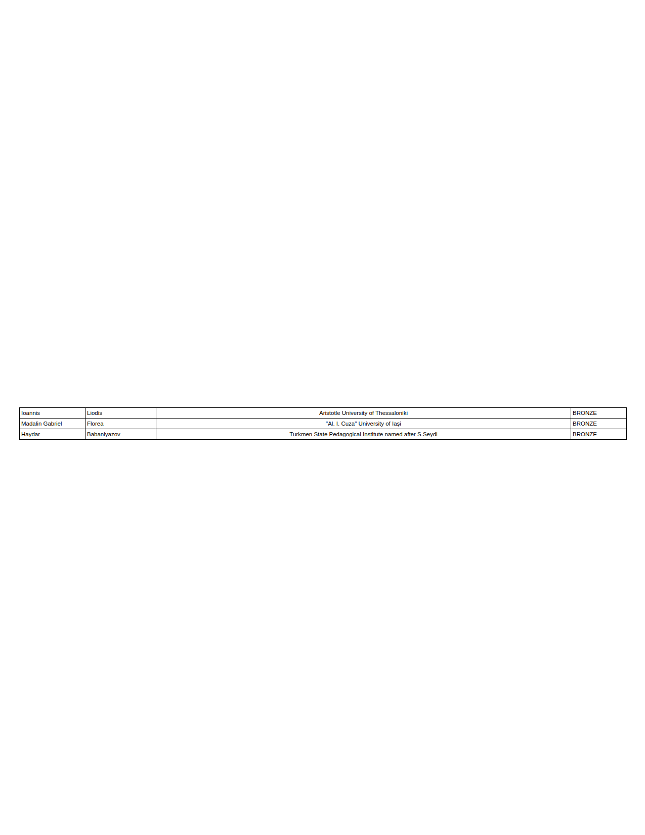| Ioannis | Liodis | Aristotle University of Thessaloniki | BRONZE |
| Madalin Gabriel | Florea | "Al. I. Cuza" University of Iași | BRONZE |
| Haydar | Babaniyazov | Turkmen State Pedagogical Institute named after S.Seydi | BRONZE |